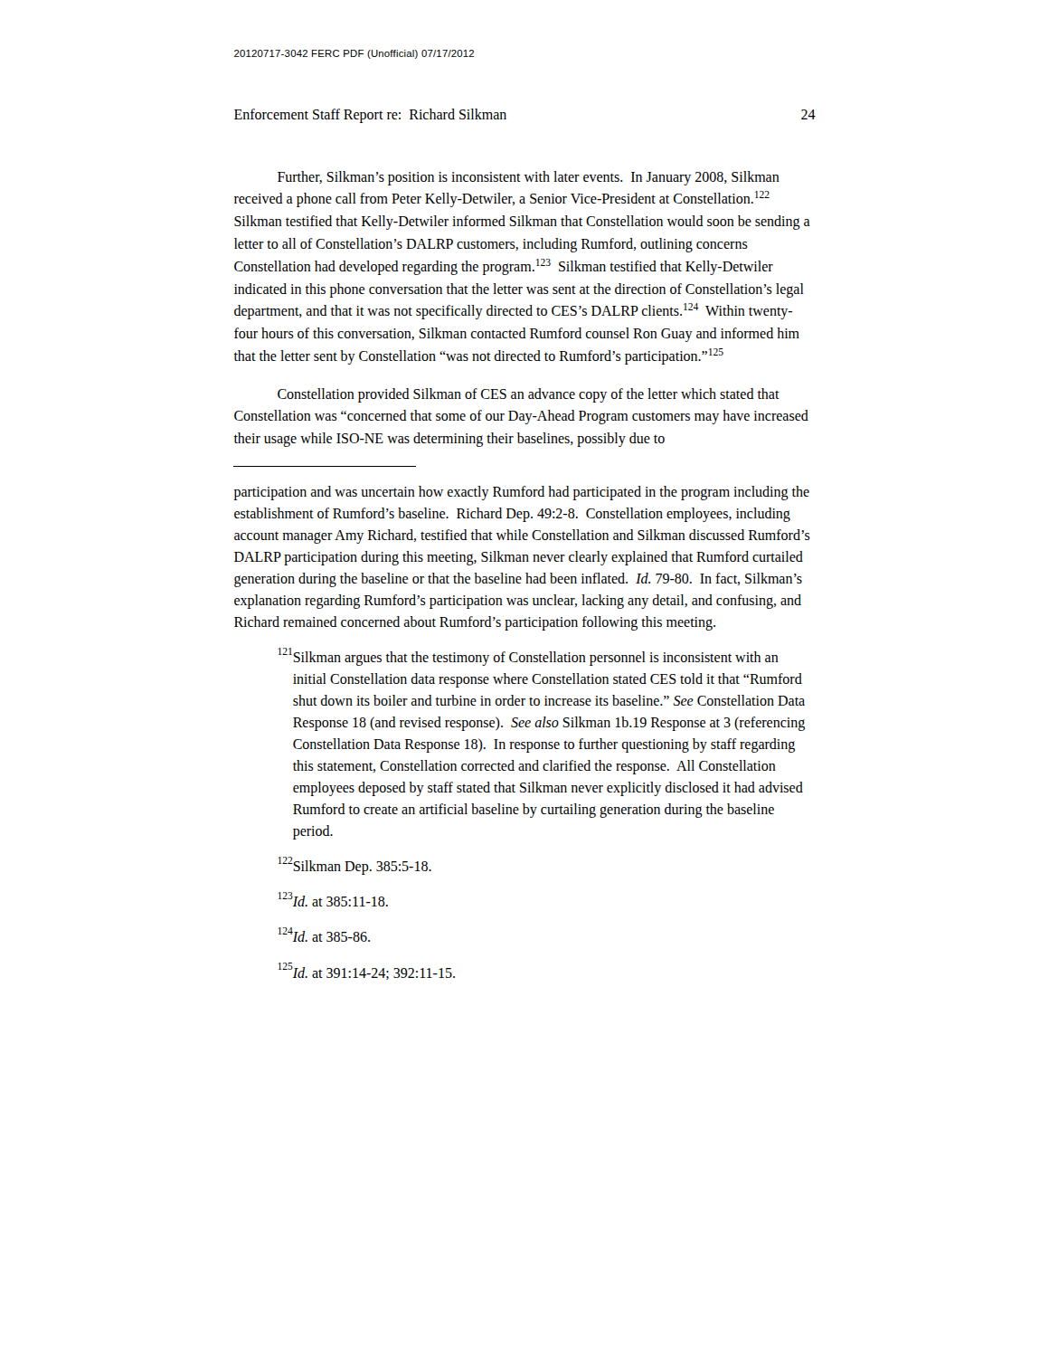20120717-3042 FERC PDF (Unofficial) 07/17/2012
Enforcement Staff Report re: Richard Silkman
24
Further, Silkman’s position is inconsistent with later events. In January 2008, Silkman received a phone call from Peter Kelly-Detwiler, a Senior Vice-President at Constellation.122 Silkman testified that Kelly-Detwiler informed Silkman that Constellation would soon be sending a letter to all of Constellation’s DALRP customers, including Rumford, outlining concerns Constellation had developed regarding the program.123 Silkman testified that Kelly-Detwiler indicated in this phone conversation that the letter was sent at the direction of Constellation’s legal department, and that it was not specifically directed to CES’s DALRP clients.124 Within twenty-four hours of this conversation, Silkman contacted Rumford counsel Ron Guay and informed him that the letter sent by Constellation “was not directed to Rumford’s participation.”125
Constellation provided Silkman of CES an advance copy of the letter which stated that Constellation was “concerned that some of our Day-Ahead Program customers may have increased their usage while ISO-NE was determining their baselines, possibly due to
participation and was uncertain how exactly Rumford had participated in the program including the establishment of Rumford’s baseline. Richard Dep. 49:2-8. Constellation employees, including account manager Amy Richard, testified that while Constellation and Silkman discussed Rumford’s DALRP participation during this meeting, Silkman never clearly explained that Rumford curtailed generation during the baseline or that the baseline had been inflated. Id. 79-80. In fact, Silkman’s explanation regarding Rumford’s participation was unclear, lacking any detail, and confusing, and Richard remained concerned about Rumford’s participation following this meeting.
121
Silkman argues that the testimony of Constellation personnel is inconsistent with an initial Constellation data response where Constellation stated CES told it that “Rumford shut down its boiler and turbine in order to increase its baseline.” See Constellation Data Response 18 (and revised response). See also Silkman 1b.19 Response at 3 (referencing Constellation Data Response 18). In response to further questioning by staff regarding this statement, Constellation corrected and clarified the response. All Constellation employees deposed by staff stated that Silkman never explicitly disclosed it had advised Rumford to create an artificial baseline by curtailing generation during the baseline period.
122
Silkman Dep. 385:5-18.
123
Id. at 385:11-18.
124
Id. at 385-86.
125
Id. at 391:14-24; 392:11-15.